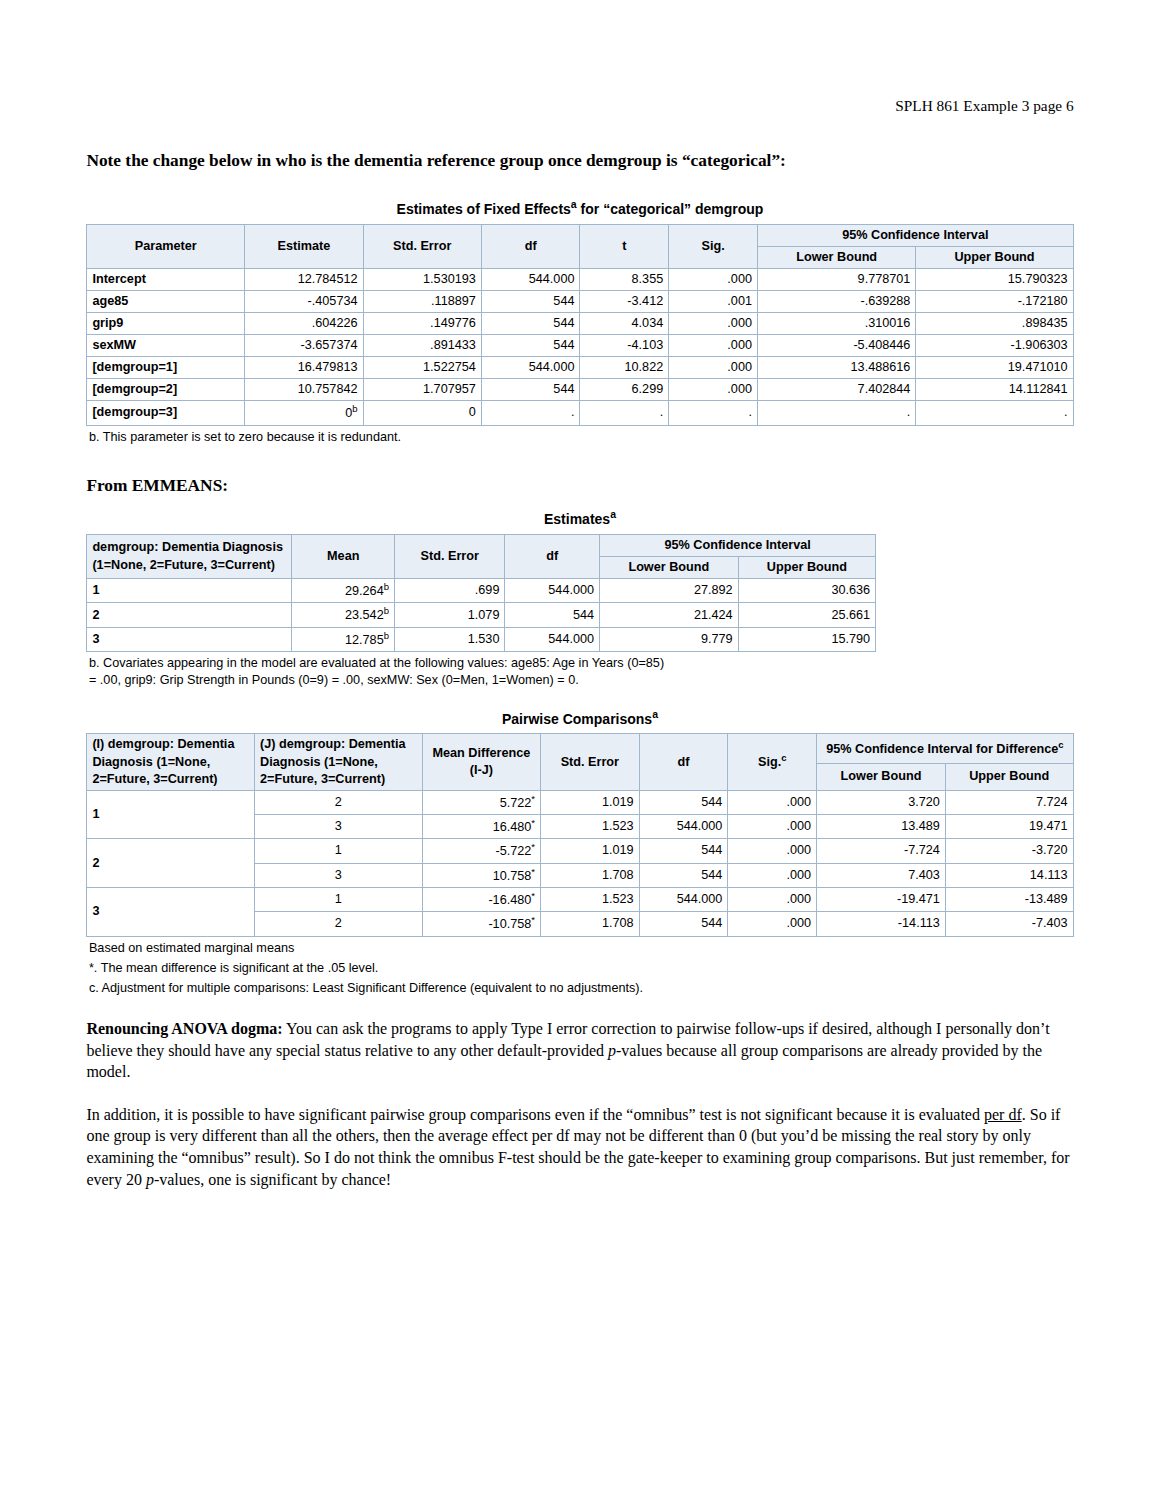SPLH 861 Example 3 page 6
Note the change below in who is the dementia reference group once demgroup is “categorical”:
Estimates of Fixed Effectsa for “categorical” demgroup
| Parameter | Estimate | Std. Error | df | t | Sig. | 95% Confidence Interval |
| --- | --- | --- | --- | --- | --- | --- |
| Lower Bound | Upper Bound |
| Intercept | 12.784512 | 1.530193 | 544.000 | 8.355 | .000 | 9.778701 | 15.790323 |
| age85 | -.405734 | .118897 | 544 | -3.412 | .001 | -.639288 | -.172180 |
| grip9 | .604226 | .149776 | 544 | 4.034 | .000 | .310016 | .898435 |
| sexMW | -3.657374 | .891433 | 544 | -4.103 | .000 | -5.408446 | -1.906303 |
| [demgroup=1] | 16.479813 | 1.522754 | 544.000 | 10.822 | .000 | 13.488616 | 19.471010 |
| [demgroup=2] | 10.757842 | 1.707957 | 544 | 6.299 | .000 | 7.402844 | 14.112841 |
| [demgroup=3] | 0 b | 0 | . | . | . | . | . |
b. This parameter is set to zero because it is redundant.
From EMMEANS:
Estimatesa
| demgroup: Dementia Diagnosis (1=None, 2=Future, 3=Current) | Mean | Std. Error | df | 95% Confidence Interval |
| --- | --- | --- | --- | --- |
| Lower Bound | Upper Bound |
| 1 | 29.264 b | .699 | 544.000 | 27.892 | 30.636 |
| 2 | 23.542 b | 1.079 | 544 | 21.424 | 25.661 |
| 3 | 12.785 b | 1.530 | 544.000 | 9.779 | 15.790 |
b. Covariates appearing in the model are evaluated at the following values: age85: Age in Years (0=85)
= .00, grip9: Grip Strength in Pounds (0=9) = .00, sexMW: Sex (0=Men, 1=Women) = 0.
Pairwise Comparisonsa
| (I) demgroup: Dementia Diagnosis (1=None, 2=Future, 3=Current) | (J) demgroup: Dementia Diagnosis (1=None, 2=Future, 3=Current) | Mean Difference (I-J) | Std. Error | df | Sig. c | 95% Confidence Interval for Difference c |
| --- | --- | --- | --- | --- | --- | --- |
| Lower Bound | Upper Bound |
| 1 | 2 | 5.722 * | 1.019 | 544 | .000 | 3.720 | 7.724 |
| 3 | 16.480 * | 1.523 | 544.000 | .000 | 13.489 | 19.471 |
| 2 | 1 | -5.722 * | 1.019 | 544 | .000 | -7.724 | -3.720 |
| 3 | 10.758 * | 1.708 | 544 | .000 | 7.403 | 14.113 |
| 3 | 1 | -16.480 * | 1.523 | 544.000 | .000 | -19.471 | -13.489 |
| 2 | -10.758 * | 1.708 | 544 | .000 | -14.113 | -7.403 |
Based on estimated marginal means
*. The mean difference is significant at the .05 level.
c. Adjustment for multiple comparisons: Least Significant Difference (equivalent to no adjustments).
Renouncing ANOVA dogma: You can ask the programs to apply Type I error correction to pairwise follow-ups if desired, although I personally don’t believe they should have any special status relative to any other default-provided p-values because all group comparisons are already provided by the model.
In addition, it is possible to have significant pairwise group comparisons even if the “omnibus” test is not significant because it is evaluated per df. So if one group is very different than all the others, then the average effect per df may not be different than 0 (but you’d be missing the real story by only examining the “omnibus” result). So I do not think the omnibus F-test should be the gate-keeper to examining group comparisons. But just remember, for every 20 p-values, one is significant by chance!